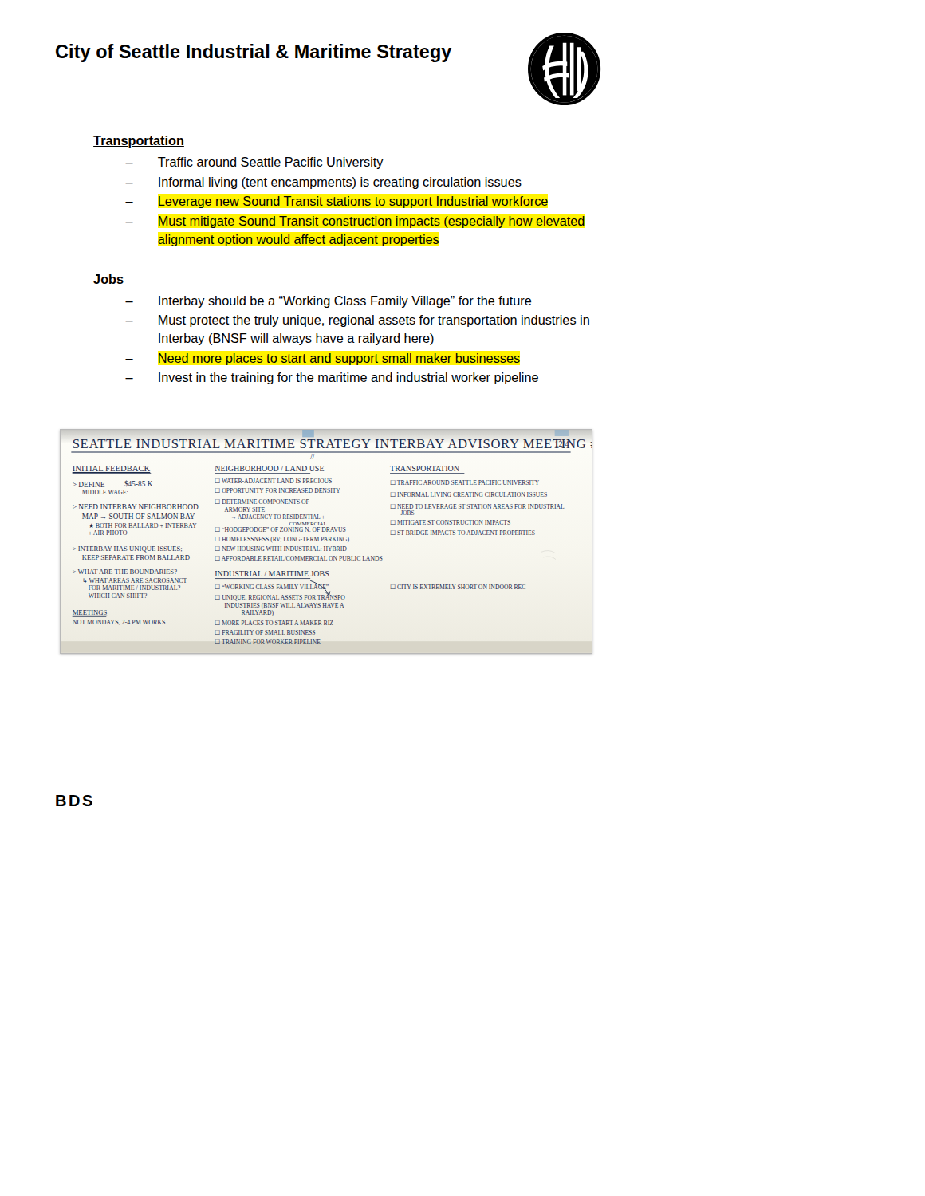City of Seattle Industrial & Maritime Strategy
Transportation
Traffic around Seattle Pacific University
Informal living (tent encampments) is creating circulation issues
Leverage new Sound Transit stations to support Industrial workforce
Must mitigate Sound Transit construction impacts (especially how elevated alignment option would affect adjacent properties
Jobs
Interbay should be a “Working Class Family Village” for the future
Must protect the truly unique, regional assets for transportation industries in Interbay (BNSF will always have a railyard here)
Need more places to start and support small maker businesses
Invest in the training for the maritime and industrial worker pipeline
SEATTLE INDUSTRIAL MARITIME STRATEGY INTERBAY ADVISORY MEETING #1 12/4 // INITIAL FEEDBACK > DEFINE $45-85 K MIDDLE WAGE: > NEED INTERBAY NEIGHBORHOOD MAP → SOUTH OF SALMON BAY ★ BOTH FOR BALLARD + INTERBAY + AIR-PHOTO > INTERBAY HAS UNIQUE ISSUES; KEEP SEPARATE FROM BALLARD > WHAT ARE THE BOUNDARIES? ↳ WHAT AREAS ARE SACROSANCT FOR MARITIME / INDUSTRIAL? WHICH CAN SHIFT? MEETINGS NOT MONDAYS, 2-4 PM WORKS NEIGHBORHOOD / LAND USE ☐ WATER-ADJACENT LAND IS PRECIOUS ☐ OPPORTUNITY FOR INCREASED DENSITY ☐ DETERMINE COMPONENTS OF ARMORY SITE → ADJACENCY TO RESIDENTIAL + COMMERCIAL ☐ “HODGEPODGE” OF ZONING N. OF DRAVUS ☐ HOMELESSNESS (RV; LONG-TERM PARKING) ☐ NEW HOUSING WITH INDUSTRIAL: HYBRID ☐ AFFORDABLE RETAIL/COMMERCIAL ON PUBLIC LANDS INDUSTRIAL / MARITIME JOBS ☐ “WORKING CLASS FAMILY VILLAGE” ☐ UNIQUE, REGIONAL ASSETS FOR TRANSPO INDUSTRIES (BNSF WILL ALWAYS HAVE A RAILYARD) ☐ MORE PLACES TO START A MAKER BIZ ☐ FRAGILITY OF SMALL BUSINESS ☐ TRAINING FOR WORKER PIPELINE TRANSPORTATION ☐ TRAFFIC AROUND SEATTLE PACIFIC UNIVERSITY ☐ INFORMAL LIVING CREATING CIRCULATION ISSUES ☐ NEED TO LEVERAGE ST STATION AREAS FOR INDUSTRIAL JOBS ☐ MITIGATE ST CONSTRUCTION IMPACTS ☐ ST BRIDGE IMPACTS TO ADJACENT PROPERTIES ☐ CITY IS EXTREMELY SHORT ON INDOOR REC
BDS